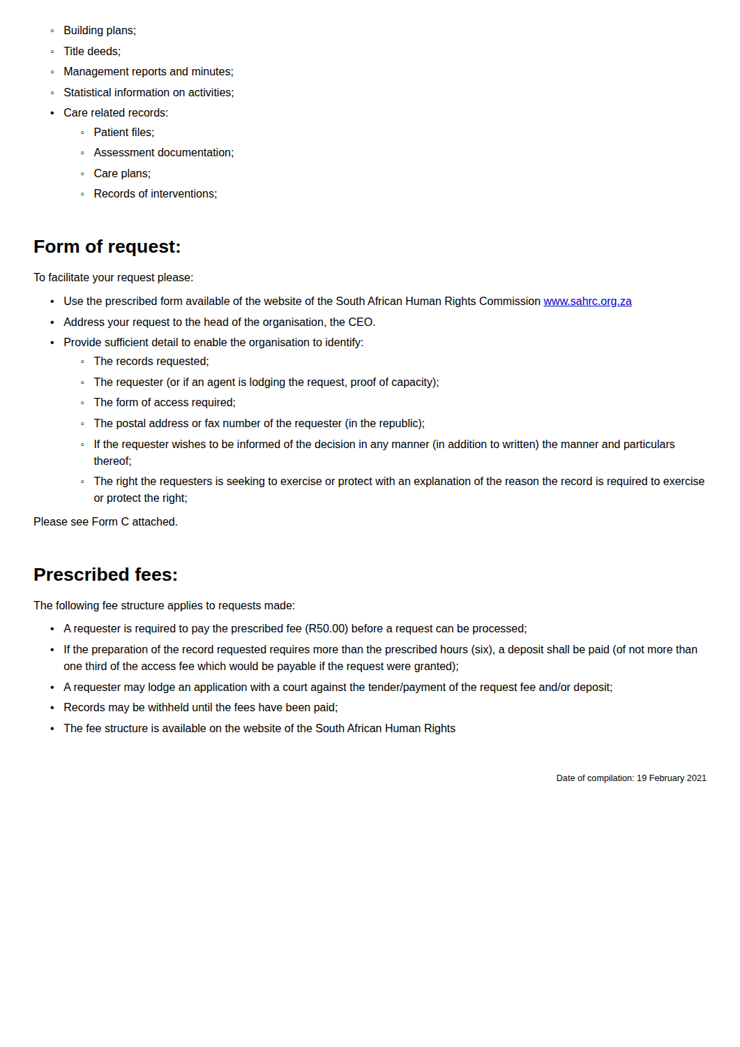Building plans;
Title deeds;
Management reports and minutes;
Statistical information on activities;
Care related records:
Patient files;
Assessment documentation;
Care plans;
Records of interventions;
Form of request:
To facilitate your request please:
Use the prescribed form available of the website of the South African Human Rights Commission www.sahrc.org.za
Address your request to the head of the organisation, the CEO.
Provide sufficient detail to enable the organisation to identify:
The records requested;
The requester (or if an agent is lodging the request, proof of capacity);
The form of access required;
The postal address or fax number of the requester (in the republic);
If the requester wishes to be informed of the decision in any manner (in addition to written) the manner and particulars thereof;
The right the requesters is seeking to exercise or protect with an explanation of the reason the record is required to exercise or protect the right;
Please see Form C attached.
Prescribed fees:
The following fee structure applies to requests made:
A requester is required to pay the prescribed fee (R50.00) before a request can be processed;
If the preparation of the record requested requires more than the prescribed hours (six), a deposit shall be paid (of not more than one third of the access fee which would be payable if the request were granted);
A requester may lodge an application with a court against the tender/payment of the request fee and/or deposit;
Records may be withheld until the fees have been paid;
The fee structure is available on the website of the South African Human Rights
Date of compilation: 19 February 2021